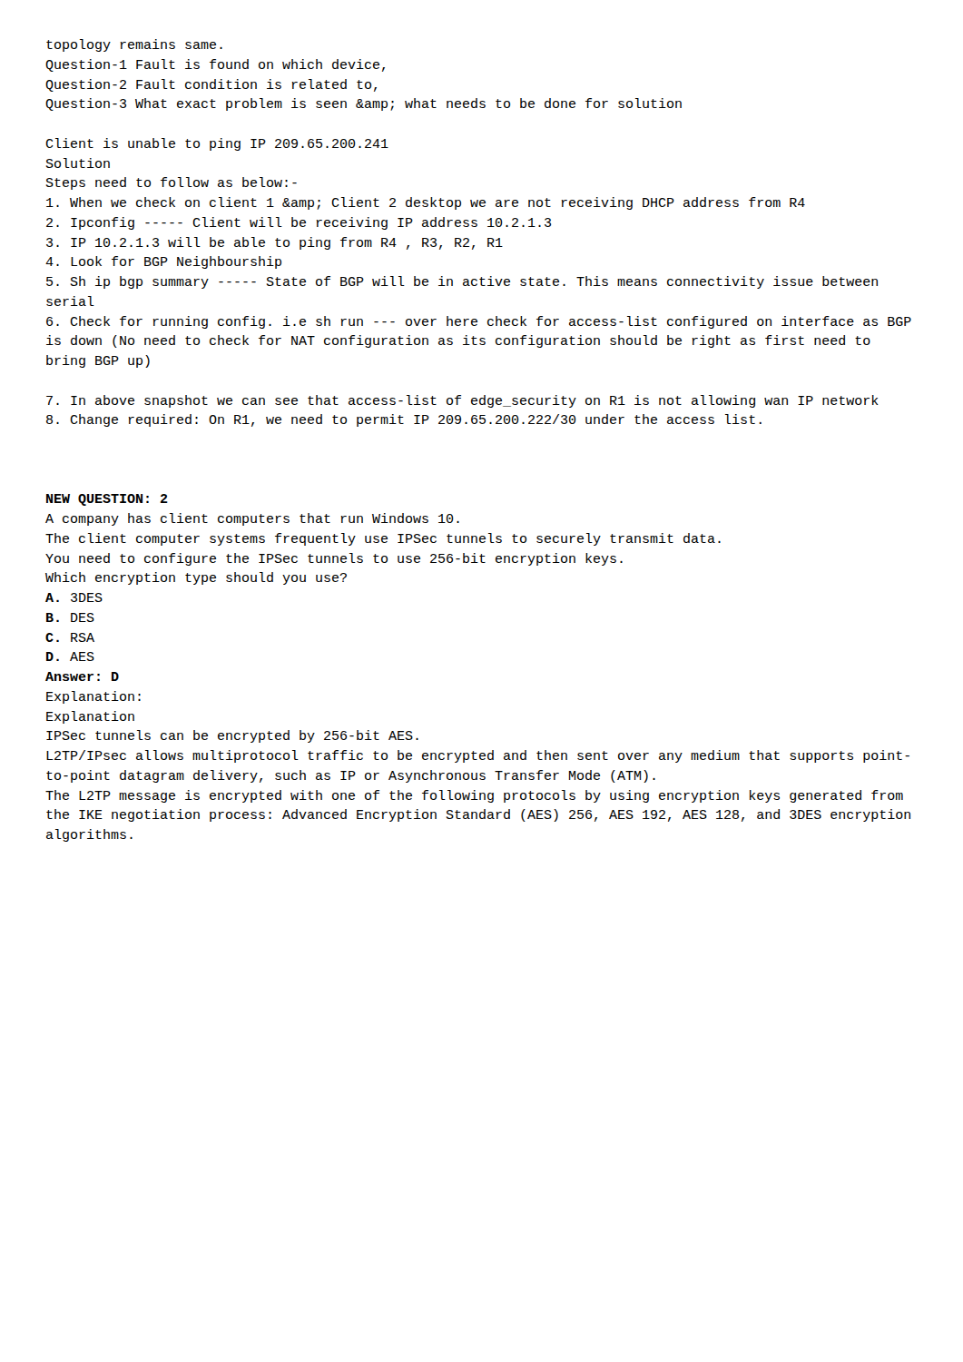topology remains same.
Question-1 Fault is found on which device,
Question-2 Fault condition is related to,
Question-3 What exact problem is seen &amp; what needs to be done for solution
Client is unable to ping IP 209.65.200.241
Solution
Steps need to follow as below:-
1. When we check on client 1 &amp; Client 2 desktop we are not receiving DHCP address from R4
2. Ipconfig ----- Client will be receiving IP address 10.2.1.3
3. IP 10.2.1.3 will be able to ping from R4 , R3, R2, R1
4. Look for BGP Neighbourship
5. Sh ip bgp summary ----- State of BGP will be in active state. This means connectivity issue between serial
6. Check for running config. i.e sh run --- over here check for access-list configured on interface as BGP is down (No need to check for NAT configuration as its configuration should be right as first need to bring BGP up)
7. In above snapshot we can see that access-list of edge_security on R1 is not allowing wan IP network
8. Change required: On R1, we need to permit IP 209.65.200.222/30 under the access list.
NEW QUESTION: 2
A company has client computers that run Windows 10.
The client computer systems frequently use IPSec tunnels to securely transmit data.
You need to configure the IPSec tunnels to use 256-bit encryption keys.
Which encryption type should you use?
A. 3DES
B. DES
C. RSA
D. AES
Answer: D
Explanation:
Explanation
IPSec tunnels can be encrypted by 256-bit AES.
L2TP/IPsec allows multiprotocol traffic to be encrypted and then sent over any medium that supports point-to-point datagram delivery, such as IP or Asynchronous Transfer Mode (ATM).
The L2TP message is encrypted with one of the following protocols by using encryption keys generated from the IKE negotiation process: Advanced Encryption Standard (AES) 256, AES 192, AES 128, and 3DES encryption algorithms.